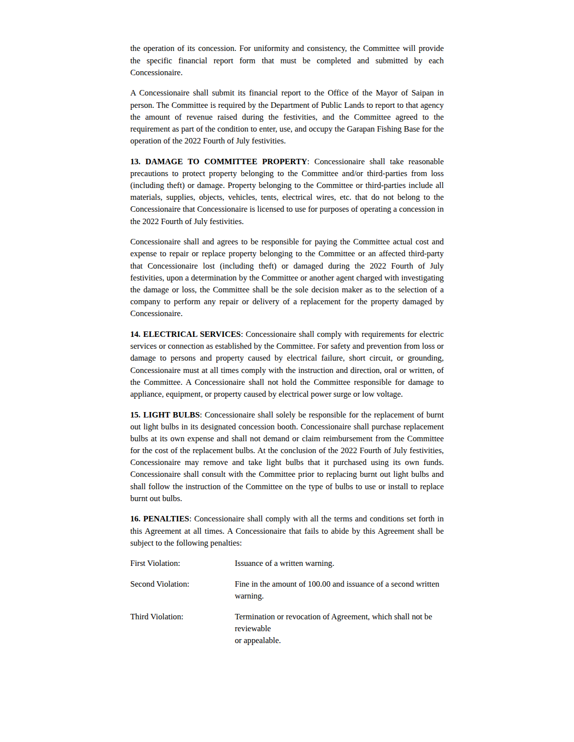the operation of its concession. For uniformity and consistency, the Committee will provide the specific financial report form that must be completed and submitted by each Concessionaire.
A Concessionaire shall submit its financial report to the Office of the Mayor of Saipan in person. The Committee is required by the Department of Public Lands to report to that agency the amount of revenue raised during the festivities, and the Committee agreed to the requirement as part of the condition to enter, use, and occupy the Garapan Fishing Base for the operation of the 2022 Fourth of July festivities.
13. DAMAGE TO COMMITTEE PROPERTY: Concessionaire shall take reasonable precautions to protect property belonging to the Committee and/or third-parties from loss (including theft) or damage. Property belonging to the Committee or third-parties include all materials, supplies, objects, vehicles, tents, electrical wires, etc. that do not belong to the Concessionaire that Concessionaire is licensed to use for purposes of operating a concession in the 2022 Fourth of July festivities.
Concessionaire shall and agrees to be responsible for paying the Committee actual cost and expense to repair or replace property belonging to the Committee or an affected third-party that Concessionaire lost (including theft) or damaged during the 2022 Fourth of July festivities, upon a determination by the Committee or another agent charged with investigating the damage or loss, the Committee shall be the sole decision maker as to the selection of a company to perform any repair or delivery of a replacement for the property damaged by Concessionaire.
14. ELECTRICAL SERVICES: Concessionaire shall comply with requirements for electric services or connection as established by the Committee. For safety and prevention from loss or damage to persons and property caused by electrical failure, short circuit, or grounding, Concessionaire must at all times comply with the instruction and direction, oral or written, of the Committee. A Concessionaire shall not hold the Committee responsible for damage to appliance, equipment, or property caused by electrical power surge or low voltage.
15. LIGHT BULBS: Concessionaire shall solely be responsible for the replacement of burnt out light bulbs in its designated concession booth. Concessionaire shall purchase replacement bulbs at its own expense and shall not demand or claim reimbursement from the Committee for the cost of the replacement bulbs. At the conclusion of the 2022 Fourth of July festivities, Concessionaire may remove and take light bulbs that it purchased using its own funds. Concessionaire shall consult with the Committee prior to replacing burnt out light bulbs and shall follow the instruction of the Committee on the type of bulbs to use or install to replace burnt out bulbs.
16. PENALTIES: Concessionaire shall comply with all the terms and conditions set forth in this Agreement at all times. A Concessionaire that fails to abide by this Agreement shall be subject to the following penalties:
| First Violation: | Issuance of a written warning. |
| Second Violation: | Fine in the amount of 100.00 and issuance of a second written warning. |
| Third Violation: | Termination or revocation of Agreement, which shall not be reviewable or appealable. |